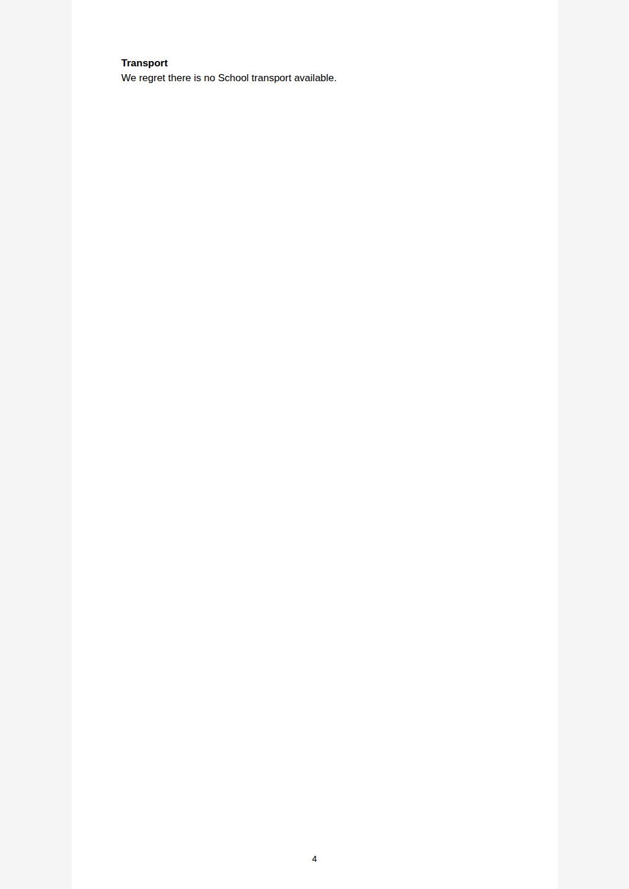Transport
We regret there is no School transport available.
4